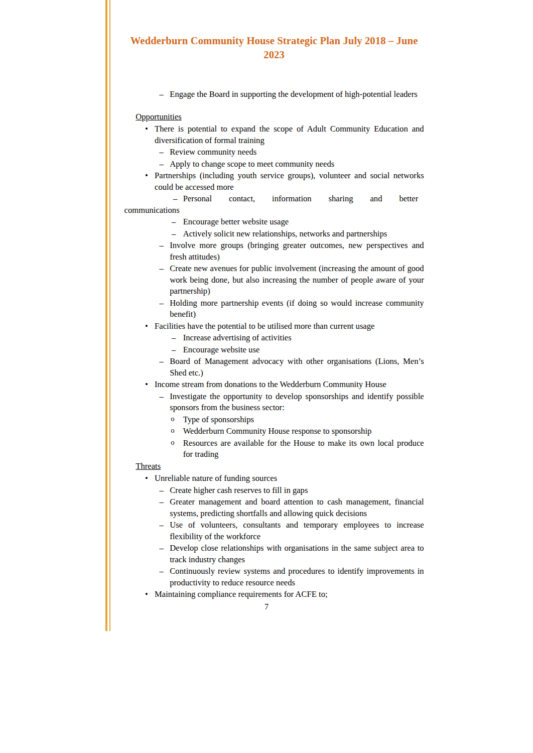Wedderburn Community House Strategic Plan July 2018 – June 2023
Engage the Board in supporting the development of high-potential leaders
Opportunities
There is potential to expand the scope of Adult Community Education and diversification of formal training
Review community needs
Apply to change scope to meet community needs
Partnerships (including youth service groups), volunteer and social networks could be accessed more
–Personal contact, information sharing and better
communications
Encourage better website usage
Actively solicit new relationships, networks and partnerships
Involve more groups (bringing greater outcomes, new perspectives and fresh attitudes)
Create new avenues for public involvement (increasing the amount of good work being done, but also increasing the number of people aware of your partnership)
Holding more partnership events (if doing so would increase community benefit)
Facilities have the potential to be utilised more than current usage
Increase advertising of activities
Encourage website use
Board of Management advocacy with other organisations (Lions, Men’s Shed etc.)
Income stream from donations to the Wedderburn Community House
Investigate the opportunity to develop sponsorships and identify possible sponsors from the business sector:
Type of sponsorships
Wedderburn Community House response to sponsorship
Resources are available for the House to make its own local produce for trading
Threats
Unreliable nature of funding sources
Create higher cash reserves to fill in gaps
Greater management and board attention to cash management, financial systems, predicting shortfalls and allowing quick decisions
Use of volunteers, consultants and temporary employees to increase flexibility of the workforce
Develop close relationships with organisations in the same subject area to track industry changes
Continuously review systems and procedures to identify improvements in productivity to reduce resource needs
Maintaining compliance requirements for ACFE to;
7